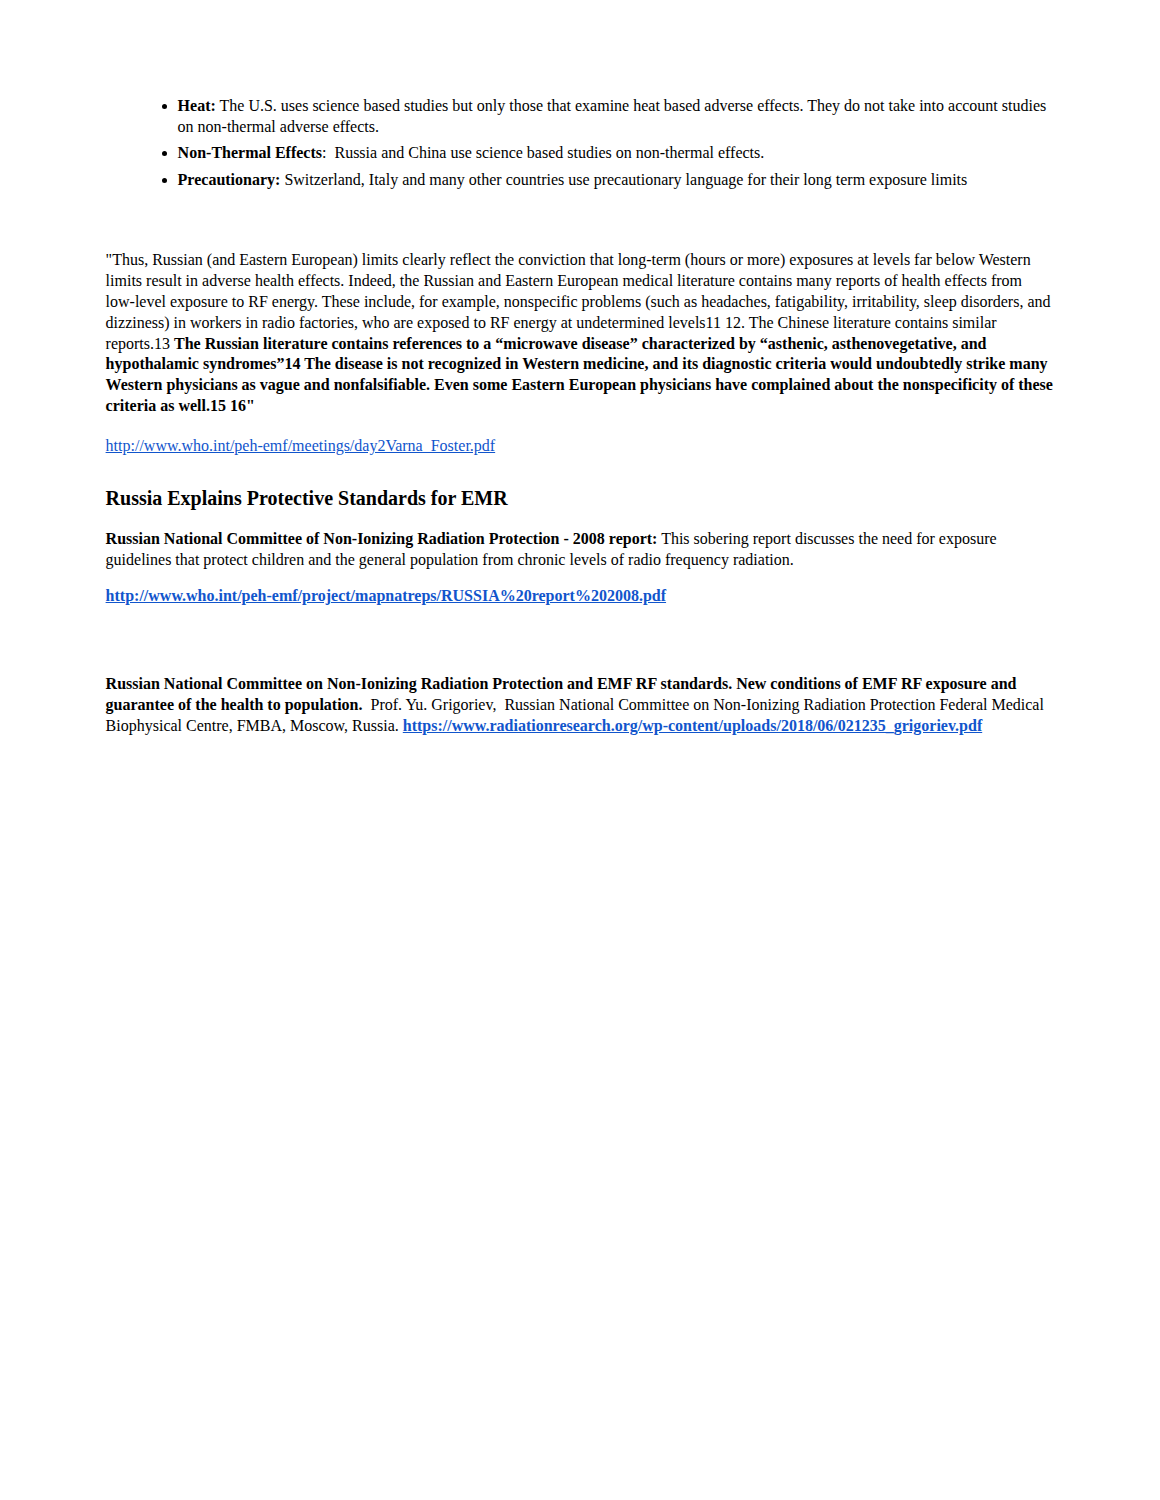Heat: The U.S. uses science based studies but only those that examine heat based adverse effects. They do not take into account studies on non-thermal adverse effects.
Non-Thermal Effects: Russia and China use science based studies on non-thermal effects.
Precautionary: Switzerland, Italy and many other countries use precautionary language for their long term exposure limits
"Thus, Russian (and Eastern European) limits clearly reflect the conviction that long-term (hours or more) exposures at levels far below Western limits result in adverse health effects. Indeed, the Russian and Eastern European medical literature contains many reports of health effects from low-level exposure to RF energy. These include, for example, nonspecific problems (such as headaches, fatigability, irritability, sleep disorders, and dizziness) in workers in radio factories, who are exposed to RF energy at undetermined levels11 12. The Chinese literature contains similar reports.13 The Russian literature contains references to a “microwave disease” characterized by “asthenic, asthenovegetative, and hypothalamic syndromes”14 The disease is not recognized in Western medicine, and its diagnostic criteria would undoubtedly strike many Western physicians as vague and nonfalsifiable. Even some Eastern European physicians have complained about the nonspecificity of these criteria as well.15 16"
http://www.who.int/peh-emf/meetings/day2Varna_Foster.pdf
Russia Explains Protective Standards for EMR
Russian National Committee of Non-Ionizing Radiation Protection - 2008 report: This sobering report discusses the need for exposure guidelines that protect children and the general population from chronic levels of radio frequency radiation.
http://www.who.int/peh-emf/project/mapnatreps/RUSSIA%20report%202008.pdf
Russian National Committee on Non-Ionizing Radiation Protection and EMF RF standards. New conditions of EMF RF exposure and guarantee of the health to population. Prof. Yu. Grigoriev, Russian National Committee on Non-Ionizing Radiation Protection Federal Medical Biophysical Centre, FMBA, Moscow, Russia. https://www.radiationresearch.org/wp-content/uploads/2018/06/021235_grigoriev.pdf